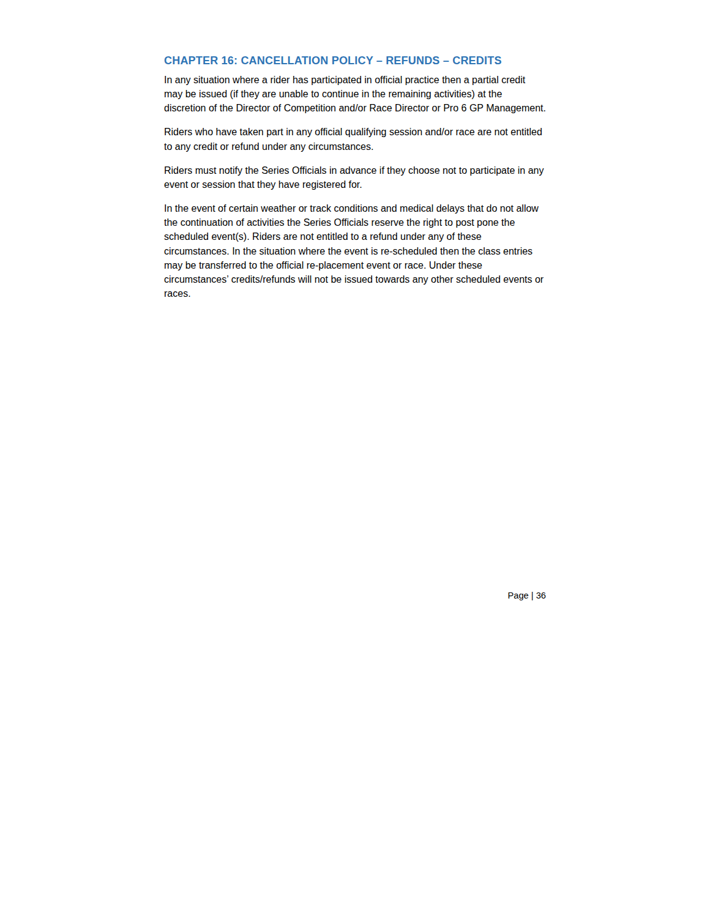CHAPTER 16: CANCELLATION POLICY – REFUNDS – CREDITS
In any situation where a rider has participated in official practice then a partial credit may be issued (if they are unable to continue in the remaining activities) at the discretion of the Director of Competition and/or Race Director or Pro 6 GP Management.
Riders who have taken part in any official qualifying session and/or race are not entitled to any credit or refund under any circumstances.
Riders must notify the Series Officials in advance if they choose not to participate in any event or session that they have registered for.
In the event of certain weather or track conditions and medical delays that do not allow the continuation of activities the Series Officials reserve the right to post pone the scheduled event(s). Riders are not entitled to a refund under any of these circumstances. In the situation where the event is re-scheduled then the class entries may be transferred to the official re-placement event or race. Under these circumstances’ credits/refunds will not be issued towards any other scheduled events or races.
Page | 36